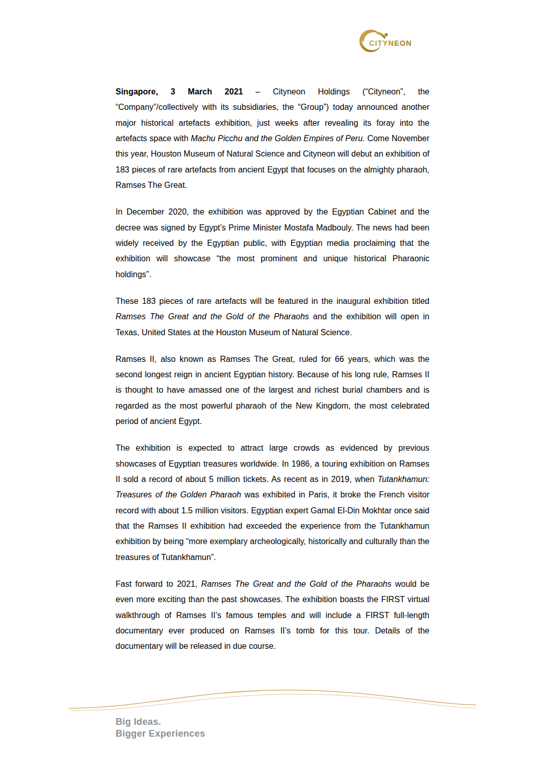CITYNEON
Singapore, 3 March 2021 – Cityneon Holdings (“Cityneon”, the “Company”/collectively with its subsidiaries, the “Group”) today announced another major historical artefacts exhibition, just weeks after revealing its foray into the artefacts space with Machu Picchu and the Golden Empires of Peru. Come November this year, Houston Museum of Natural Science and Cityneon will debut an exhibition of 183 pieces of rare artefacts from ancient Egypt that focuses on the almighty pharaoh, Ramses The Great.
In December 2020, the exhibition was approved by the Egyptian Cabinet and the decree was signed by Egypt’s Prime Minister Mostafa Madbouly. The news had been widely received by the Egyptian public, with Egyptian media proclaiming that the exhibition will showcase “the most prominent and unique historical Pharaonic holdings”.
These 183 pieces of rare artefacts will be featured in the inaugural exhibition titled Ramses The Great and the Gold of the Pharaohs and the exhibition will open in Texas, United States at the Houston Museum of Natural Science.
Ramses II, also known as Ramses The Great, ruled for 66 years, which was the second longest reign in ancient Egyptian history. Because of his long rule, Ramses II is thought to have amassed one of the largest and richest burial chambers and is regarded as the most powerful pharaoh of the New Kingdom, the most celebrated period of ancient Egypt.
The exhibition is expected to attract large crowds as evidenced by previous showcases of Egyptian treasures worldwide. In 1986, a touring exhibition on Ramses II sold a record of about 5 million tickets. As recent as in 2019, when Tutankhamun: Treasures of the Golden Pharaoh was exhibited in Paris, it broke the French visitor record with about 1.5 million visitors. Egyptian expert Gamal El-Din Mokhtar once said that the Ramses II exhibition had exceeded the experience from the Tutankhamun exhibition by being “more exemplary archeologically, historically and culturally than the treasures of Tutankhamun”.
Fast forward to 2021, Ramses The Great and the Gold of the Pharaohs would be even more exciting than the past showcases. The exhibition boasts the FIRST virtual walkthrough of Ramses II’s famous temples and will include a FIRST full-length documentary ever produced on Ramses II’s tomb for this tour. Details of the documentary will be released in due course.
Big Ideas. Bigger Experiences